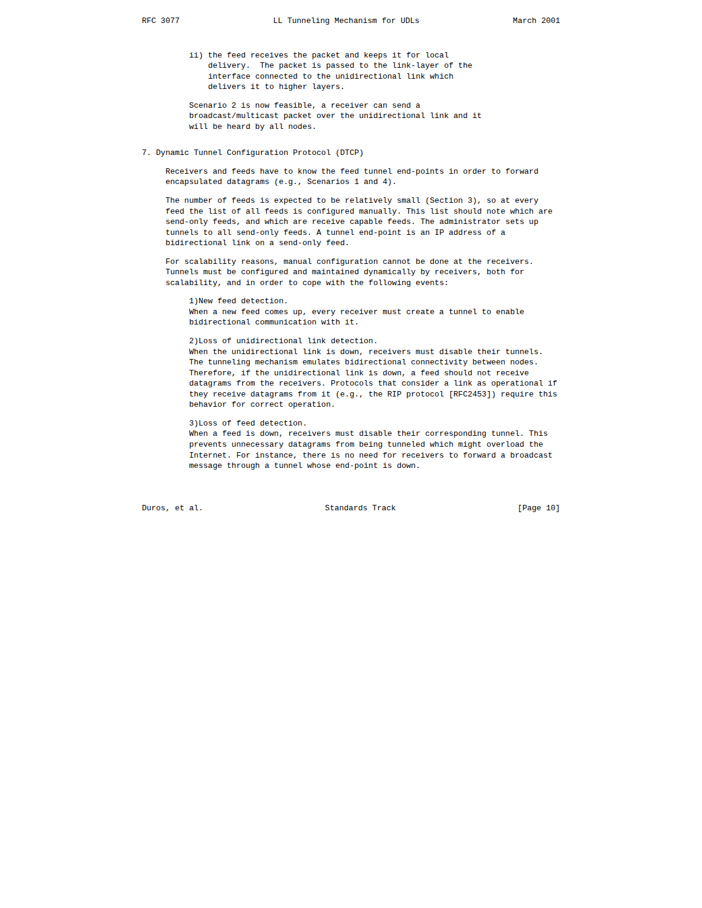RFC 3077 LL Tunneling Mechanism for UDLs March 2001
ii) the feed receives the packet and keeps it for local
    delivery.  The packet is passed to the link-layer of the
    interface connected to the unidirectional link which
    delivers it to higher layers.
Scenario 2 is now feasible, a receiver can send a
broadcast/multicast packet over the unidirectional link and it
will be heard by all nodes.
7. Dynamic Tunnel Configuration Protocol (DTCP)
Receivers and feeds have to know the feed tunnel end-points in order to forward encapsulated datagrams (e.g., Scenarios 1 and 4).
The number of feeds is expected to be relatively small (Section 3), so at every feed the list of all feeds is configured manually. This list should note which are send-only feeds, and which are receive capable feeds. The administrator sets up tunnels to all send-only feeds. A tunnel end-point is an IP address of a bidirectional link on a send-only feed.
For scalability reasons, manual configuration cannot be done at the receivers. Tunnels must be configured and maintained dynamically by receivers, both for scalability, and in order to cope with the following events:
1) New feed detection.
When a new feed comes up, every receiver must create a tunnel to enable bidirectional communication with it.
2) Loss of unidirectional link detection.
When the unidirectional link is down, receivers must disable their tunnels. The tunneling mechanism emulates bidirectional connectivity between nodes. Therefore, if the unidirectional link is down, a feed should not receive datagrams from the receivers. Protocols that consider a link as operational if they receive datagrams from it (e.g., the RIP protocol [RFC2453]) require this behavior for correct operation.
3) Loss of feed detection.
When a feed is down, receivers must disable their corresponding tunnel. This prevents unnecessary datagrams from being tunneled which might overload the Internet. For instance, there is no need for receivers to forward a broadcast message through a tunnel whose end-point is down.
Duros, et al. Standards Track [Page 10]